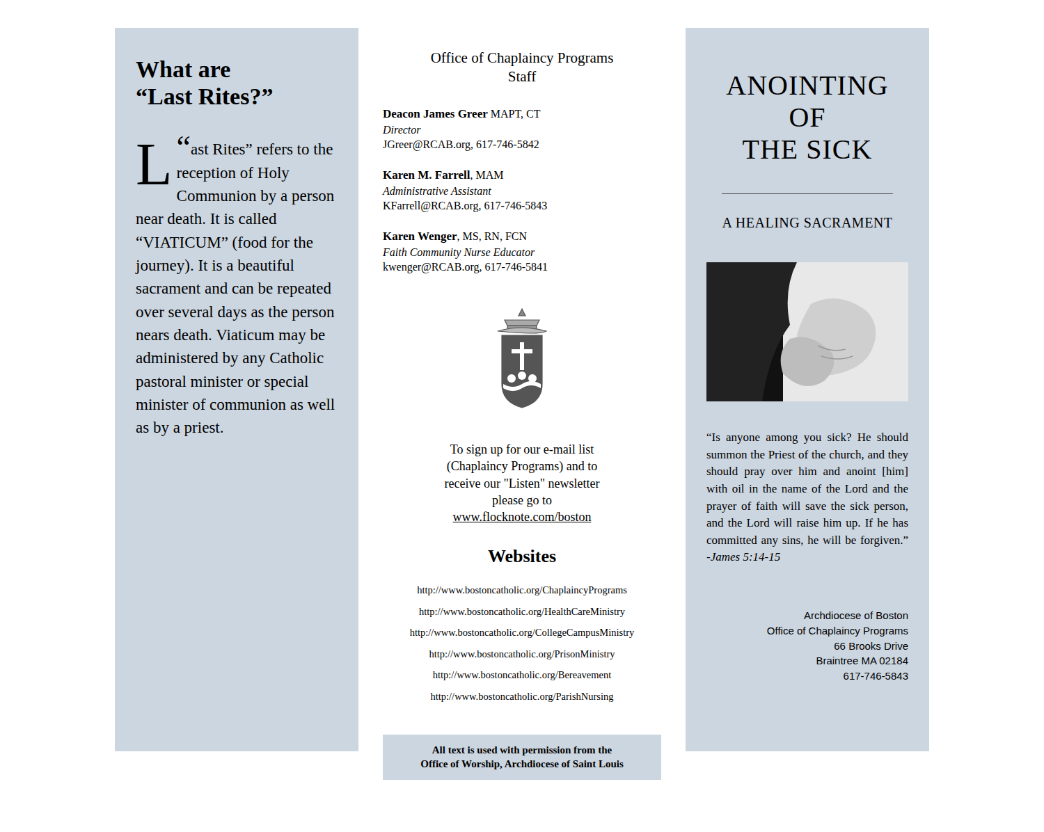What are
“Last Rites?”
“Last Rites” refers to the reception of Holy Communion by a person near death. It is called “VIATICUM” (food for the journey). It is a beautiful sacrament and can be repeated over several days as the person nears death. Viaticum may be administered by any Catholic pastoral minister or special minister of communion as well as by a priest.
Office of Chaplaincy Programs
Staff
Deacon James Greer MAPT, CT
Director
JGreer@RCAB.org, 617-746-5842
Karen M. Farrell, MAM
Administrative Assistant
KFarrell@RCAB.org, 617-746-5843
Karen Wenger, MS, RN, FCN
Faith Community Nurse Educator
kwenger@RCAB.org, 617-746-5841
To sign up for our e-mail list
(Chaplaincy Programs) and to
receive our "Listen" newsletter
please go to
www.flocknote.com/boston
Websites
http://www.bostoncatholic.org/ChaplaincyPrograms
http://www.bostoncatholic.org/HealthCareMinistry
http://www.bostoncatholic.org/CollegeCampusMinistry
http://www.bostoncatholic.org/PrisonMinistry
http://www.bostoncatholic.org/Bereavement
http://www.bostoncatholic.org/ParishNursing
All text is used with permission from the
Office of Worship, Archdiocese of Saint Louis
Anointing of
the Sick
A Healing Sacrament
“Is anyone among you sick? He should summon the Priest of the church, and they should pray over him and anoint [him] with oil in the name of the Lord and the prayer of faith will save the sick person, and the Lord will raise him up. If he has committed any sins, he will be forgiven.” -James 5:14-15
Archdiocese of Boston
Office of Chaplaincy Programs
66 Brooks Drive
Braintree MA 02184
617-746-5843